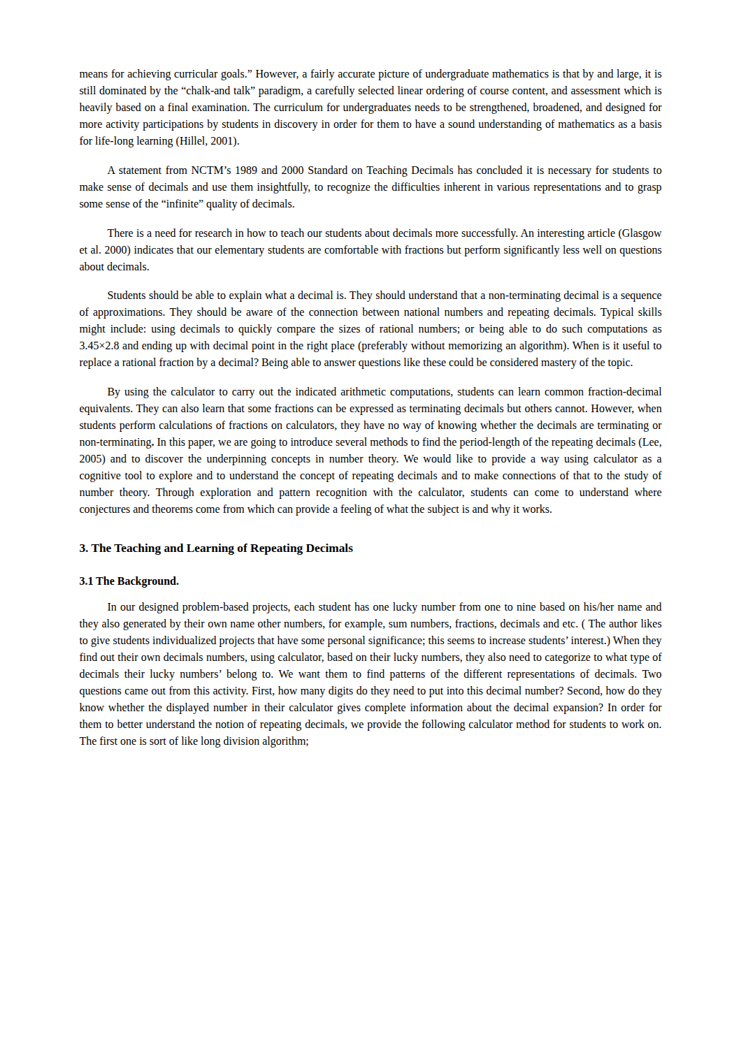means for achieving curricular goals.” However, a fairly accurate picture of undergraduate mathematics is that by and large, it is still dominated by the “chalk-and talk” paradigm, a carefully selected linear ordering of course content, and assessment which is heavily based on a final examination. The curriculum for undergraduates needs to be strengthened, broadened, and designed for more activity participations by students in discovery in order for them to have a sound understanding of mathematics as a basis for life-long learning (Hillel, 2001).
A statement from NCTM’s 1989 and 2000 Standard on Teaching Decimals has concluded it is necessary for students to make sense of decimals and use them insightfully, to recognize the difficulties inherent in various representations and to grasp some sense of the “infinite” quality of decimals.
There is a need for research in how to teach our students about decimals more successfully. An interesting article (Glasgow et al. 2000) indicates that our elementary students are comfortable with fractions but perform significantly less well on questions about decimals.
Students should be able to explain what a decimal is. They should understand that a non-terminating decimal is a sequence of approximations. They should be aware of the connection between national numbers and repeating decimals. Typical skills might include: using decimals to quickly compare the sizes of rational numbers; or being able to do such computations as 3.45×2.8 and ending up with decimal point in the right place (preferably without memorizing an algorithm). When is it useful to replace a rational fraction by a decimal? Being able to answer questions like these could be considered mastery of the topic.
By using the calculator to carry out the indicated arithmetic computations, students can learn common fraction-decimal equivalents. They can also learn that some fractions can be expressed as terminating decimals but others cannot. However, when students perform calculations of fractions on calculators, they have no way of knowing whether the decimals are terminating or non-terminating. In this paper, we are going to introduce several methods to find the period-length of the repeating decimals (Lee, 2005) and to discover the underpinning concepts in number theory. We would like to provide a way using calculator as a cognitive tool to explore and to understand the concept of repeating decimals and to make connections of that to the study of number theory. Through exploration and pattern recognition with the calculator, students can come to understand where conjectures and theorems come from which can provide a feeling of what the subject is and why it works.
3. The Teaching and Learning of Repeating Decimals
3.1 The Background.
In our designed problem-based projects, each student has one lucky number from one to nine based on his/her name and they also generated by their own name other numbers, for example, sum numbers, fractions, decimals and etc. ( The author likes to give students individualized projects that have some personal significance; this seems to increase students’ interest.) When they find out their own decimals numbers, using calculator, based on their lucky numbers, they also need to categorize to what type of decimals their lucky numbers’ belong to. We want them to find patterns of the different representations of decimals. Two questions came out from this activity. First, how many digits do they need to put into this decimal number? Second, how do they know whether the displayed number in their calculator gives complete information about the decimal expansion? In order for them to better understand the notion of repeating decimals, we provide the following calculator method for students to work on. The first one is sort of like long division algorithm;